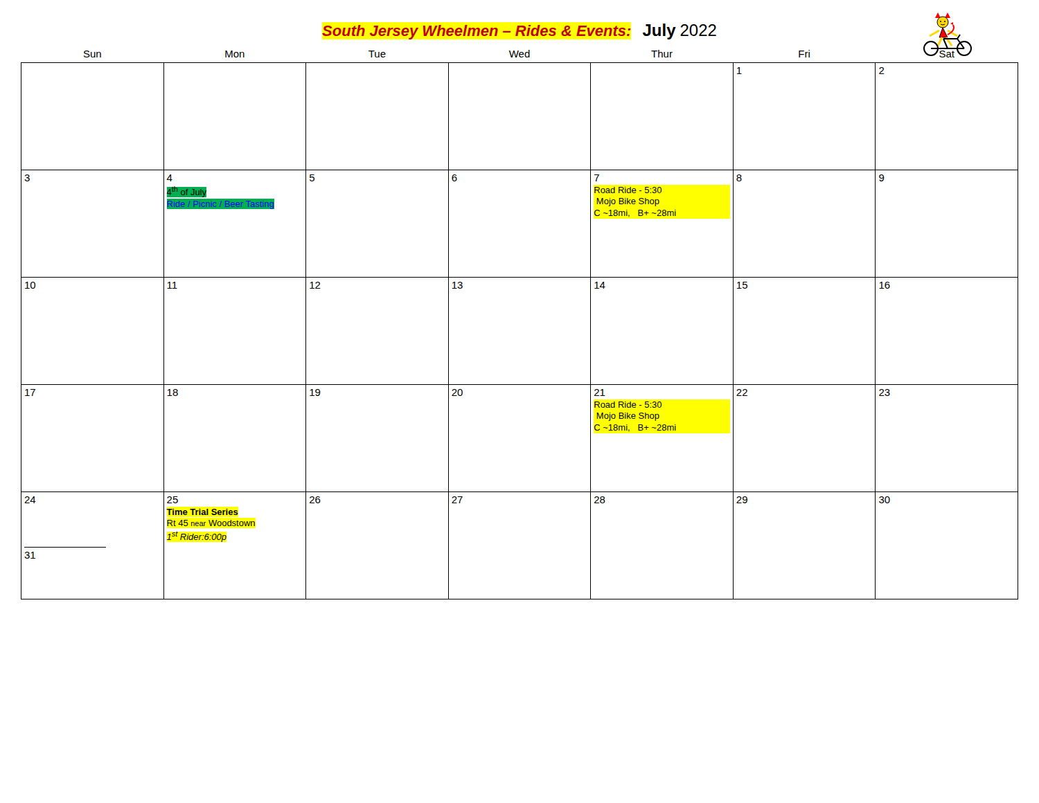South Jersey Wheelmen – Rides & Events: July 2022
| Sun | Mon | Tue | Wed | Thur | Fri | Sat |
| --- | --- | --- | --- | --- | --- | --- |
| | | | | | 1 | 2 |
| 3 | 4 4 th of July Ride / Picnic / Beer Tasting | 5 | 6 | 7 Road Ride - 5:30 Mojo Bike Shop C ~18mi, B+ ~28mi | 8 | 9 |
| 10 | 11 | 12 | 13 | 14 | 15 | 16 |
| 17 | 18 | 19 | 20 | 21 Road Ride - 5:30 Mojo Bike Shop C ~18mi, B+ ~28mi | 22 | 23 |
| 24 31 | 25 Time Trial Series Rt 45 near Woodstown 1 st Rider:6:00p | 26 | 27 | 28 | 29 | 30 |